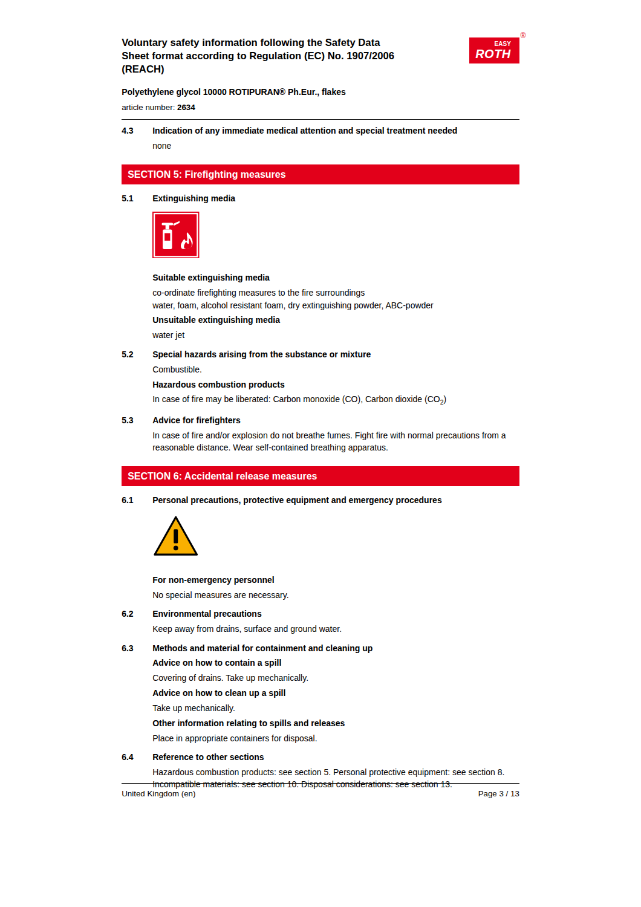Voluntary safety information following the Safety Data Sheet format according to Regulation (EC) No. 1907/2006 (REACH)
EASYROTH®
Polyethylene glycol 10000 ROTIPURAN® Ph.Eur., flakes
article number: 2634
4.3
Indication of any immediate medical attention and special treatment needed
none
SECTION 5: Firefighting measures
5.1
Extinguishing media
Suitable extinguishing media
co-ordinate firefighting measures to the fire surroundings
water, foam, alcohol resistant foam, dry extinguishing powder, ABC-powder
Unsuitable extinguishing media
water jet
5.2
Special hazards arising from the substance or mixture
Combustible.
Hazardous combustion products
In case of fire may be liberated: Carbon monoxide (CO), Carbon dioxide (CO2)
5.3
Advice for firefighters
In case of fire and/or explosion do not breathe fumes. Fight fire with normal precautions from a reasonable distance. Wear self-contained breathing apparatus.
SECTION 6: Accidental release measures
6.1
Personal precautions, protective equipment and emergency procedures
For non-emergency personnel
No special measures are necessary.
6.2
Environmental precautions
Keep away from drains, surface and ground water.
6.3
Methods and material for containment and cleaning up
Advice on how to contain a spill
Covering of drains. Take up mechanically.
Advice on how to clean up a spill
Take up mechanically.
Other information relating to spills and releases
Place in appropriate containers for disposal.
6.4
Reference to other sections
Hazardous combustion products: see section 5. Personal protective equipment: see section 8. Incompatible materials: see section 10. Disposal considerations: see section 13.
United Kingdom (en) Page 3 / 13